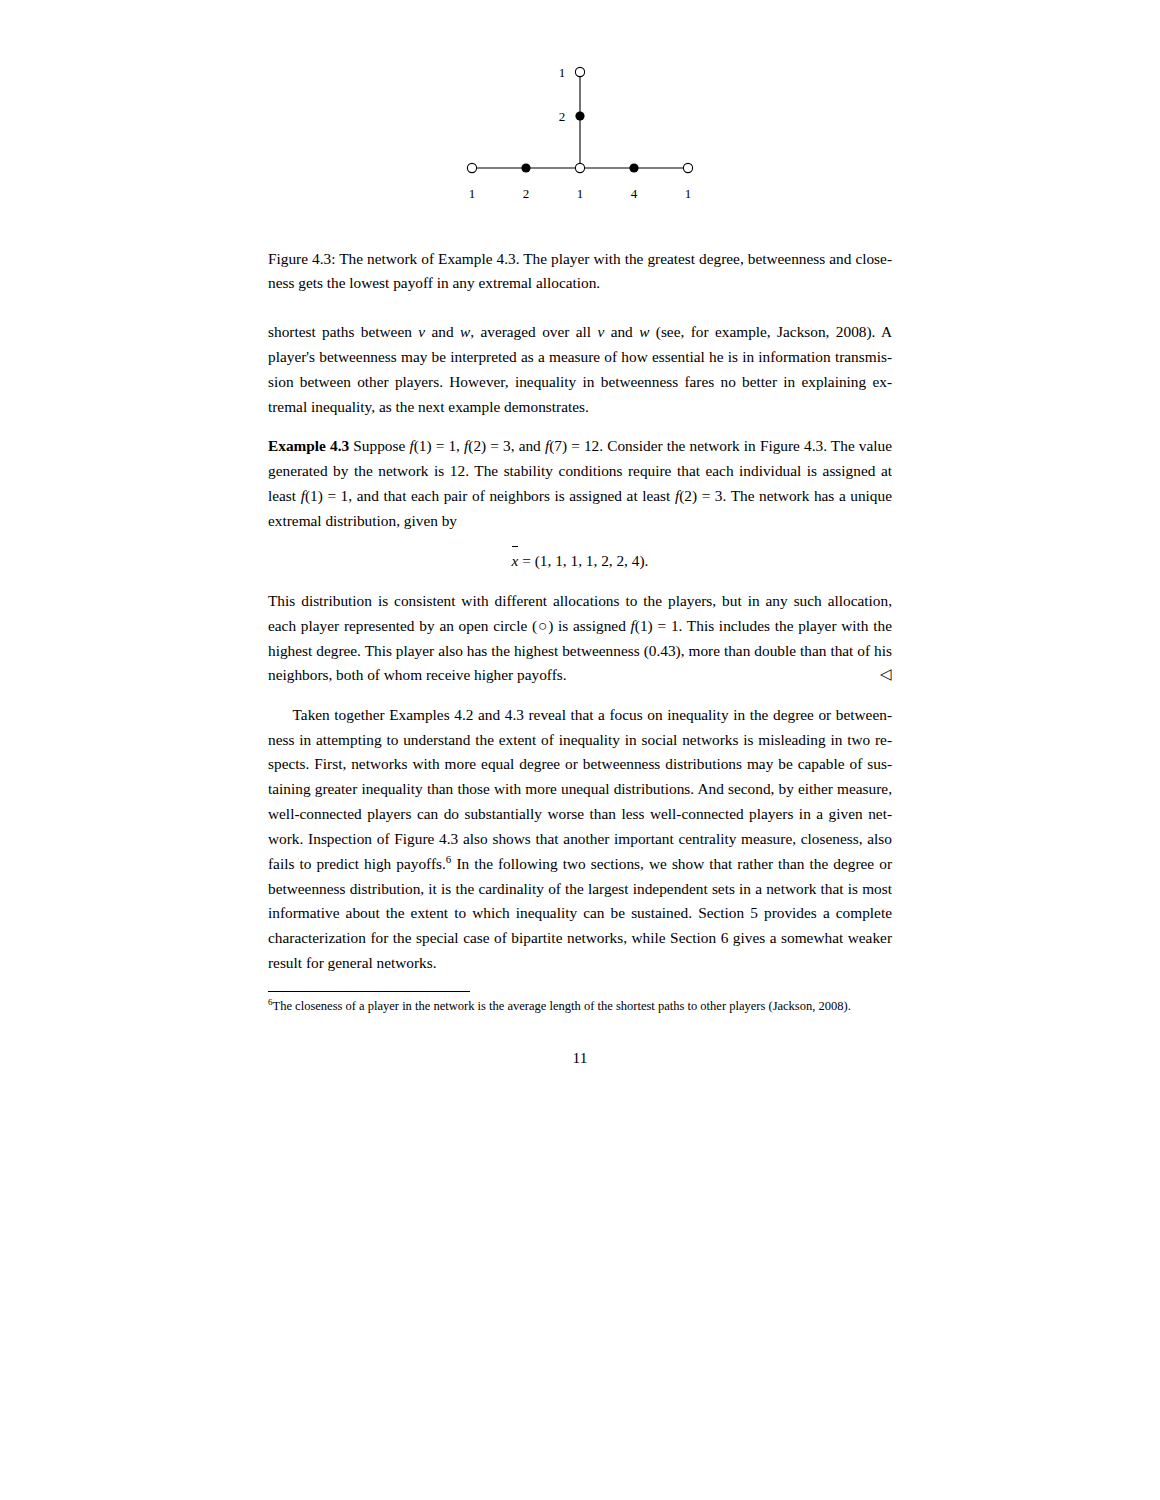1 2 1 2 1 4 1
Figure 4.3: The network of Example 4.3. The player with the greatest degree, betweenness and closeness gets the lowest payoff in any extremal allocation.
shortest paths between v and w, averaged over all v and w (see, for example, Jackson, 2008). A player's betweenness may be interpreted as a measure of how essential he is in information transmission between other players. However, inequality in betweenness fares no better in explaining extremal inequality, as the next example demonstrates.
Example 4.3 Suppose f(1) = 1, f(2) = 3, and f(7) = 12. Consider the network in Figure 4.3. The value generated by the network is 12. The stability conditions require that each individual is assigned at least f(1) = 1, and that each pair of neighbors is assigned at least f(2) = 3. The network has a unique extremal distribution, given by
x = (1, 1, 1, 1, 2, 2, 4).
This distribution is consistent with different allocations to the players, but in any such allocation, each player represented by an open circle (○) is assigned f(1) = 1. This includes the player with the highest degree. This player also has the highest betweenness (0.43), more than double than that of his neighbors, both of whom receive higher payoffs. ◁
Taken together Examples 4.2 and 4.3 reveal that a focus on inequality in the degree or betweenness in attempting to understand the extent of inequality in social networks is misleading in two respects. First, networks with more equal degree or betweenness distributions may be capable of sustaining greater inequality than those with more unequal distributions. And second, by either measure, well-connected players can do substantially worse than less well-connected players in a given network. Inspection of Figure 4.3 also shows that another important centrality measure, closeness, also fails to predict high payoffs.6 In the following two sections, we show that rather than the degree or betweenness distribution, it is the cardinality of the largest independent sets in a network that is most informative about the extent to which inequality can be sustained. Section 5 provides a complete characterization for the special case of bipartite networks, while Section 6 gives a somewhat weaker result for general networks.
6The closeness of a player in the network is the average length of the shortest paths to other players (Jackson, 2008).
11